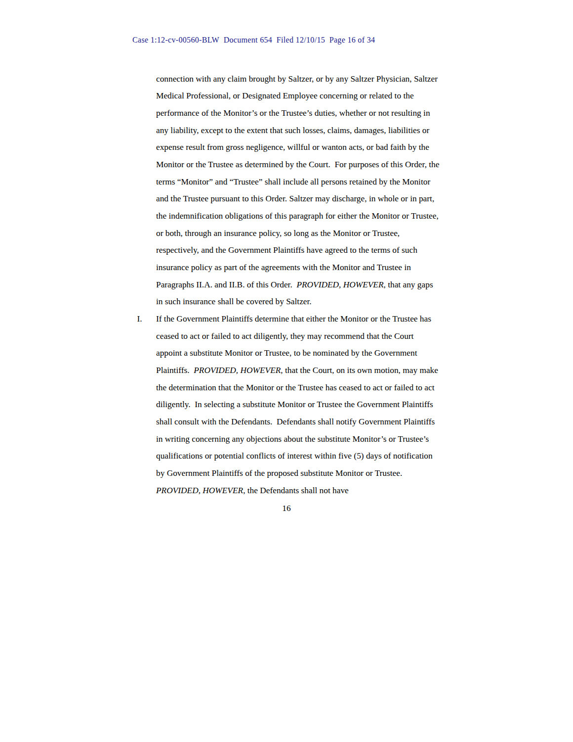Case 1:12-cv-00560-BLW Document 654 Filed 12/10/15 Page 16 of 34
connection with any claim brought by Saltzer, or by any Saltzer Physician, Saltzer Medical Professional, or Designated Employee concerning or related to the performance of the Monitor’s or the Trustee’s duties, whether or not resulting in any liability, except to the extent that such losses, claims, damages, liabilities or expense result from gross negligence, willful or wanton acts, or bad faith by the Monitor or the Trustee as determined by the Court. For purposes of this Order, the terms “Monitor” and “Trustee” shall include all persons retained by the Monitor and the Trustee pursuant to this Order. Saltzer may discharge, in whole or in part, the indemnification obligations of this paragraph for either the Monitor or Trustee, or both, through an insurance policy, so long as the Monitor or Trustee, respectively, and the Government Plaintiffs have agreed to the terms of such insurance policy as part of the agreements with the Monitor and Trustee in Paragraphs II.A. and II.B. of this Order. PROVIDED, HOWEVER, that any gaps in such insurance shall be covered by Saltzer.
I.
If the Government Plaintiffs determine that either the Monitor or the Trustee has ceased to act or failed to act diligently, they may recommend that the Court appoint a substitute Monitor or Trustee, to be nominated by the Government Plaintiffs. PROVIDED, HOWEVER, that the Court, on its own motion, may make the determination that the Monitor or the Trustee has ceased to act or failed to act diligently. In selecting a substitute Monitor or Trustee the Government Plaintiffs shall consult with the Defendants. Defendants shall notify Government Plaintiffs in writing concerning any objections about the substitute Monitor’s or Trustee’s qualifications or potential conflicts of interest within five (5) days of notification by Government Plaintiffs of the proposed substitute Monitor or Trustee. PROVIDED, HOWEVER, the Defendants shall not have
16